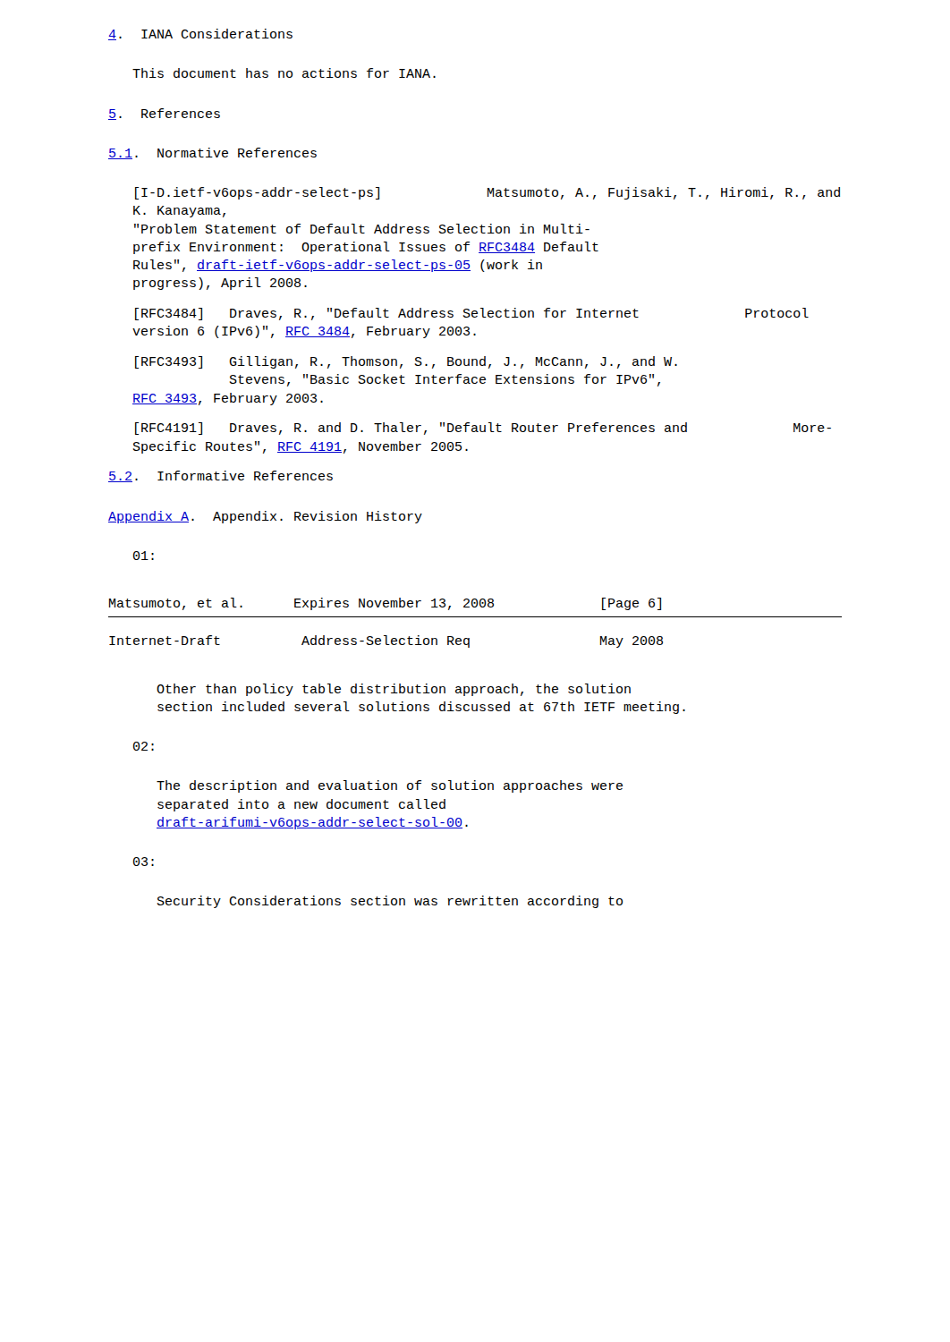4.  IANA Considerations
This document has no actions for IANA.
5.  References
5.1.  Normative References
[I-D.ietf-v6ops-addr-select-ps]
Matsumoto, A., Fujisaki, T., Hiromi, R., and K. Kanayama,
"Problem Statement of Default Address Selection in Multi-
prefix Environment:  Operational Issues of RFC3484 Default
Rules", draft-ietf-v6ops-addr-select-ps-05 (work in
progress), April 2008.
[RFC3484] Draves, R., "Default Address Selection for Internet
Protocol version 6 (IPv6)", RFC 3484, February 2003.
[RFC3493] Gilligan, R., Thomson, S., Bound, J., McCann, J., and W.
Stevens, "Basic Socket Interface Extensions for IPv6",
RFC 3493, February 2003.
[RFC4191] Draves, R. and D. Thaler, "Default Router Preferences and
More-Specific Routes", RFC 4191, November 2005.
5.2.  Informative References
Appendix A.  Appendix. Revision History
01:
Matsumoto, et al.      Expires November 13, 2008             [Page 6]
Internet-Draft          Address-Selection Req                May 2008
Other than policy table distribution approach, the solution
section included several solutions discussed at 67th IETF meeting.
02:
The description and evaluation of solution approaches were
separated into a new document called
draft-arifumi-v6ops-addr-select-sol-00.
03:
Security Considerations section was rewritten according to